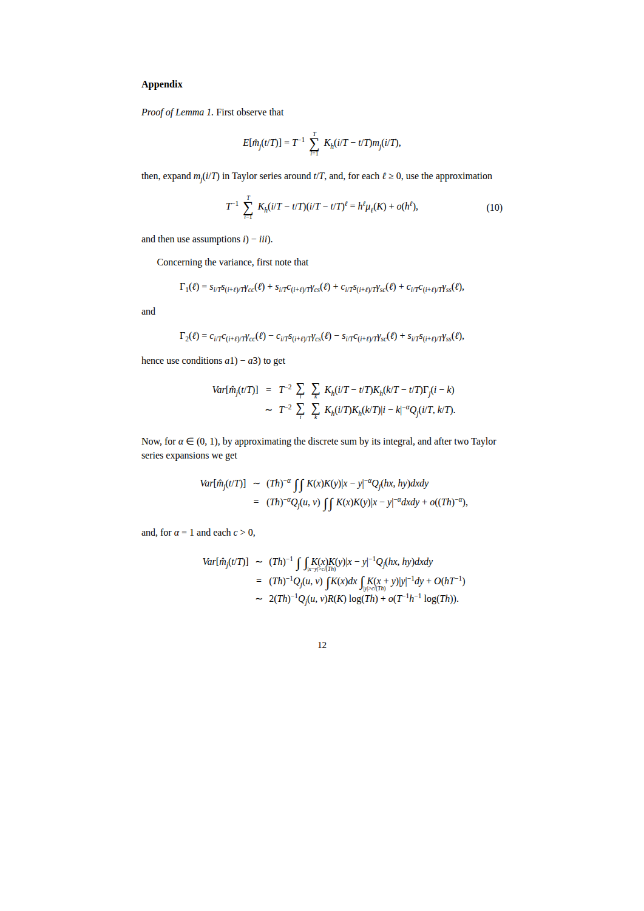Appendix
Proof of Lemma 1. First observe that
E[m̂j(t/T)] = T−1 T∑i=1 Kh(i/T − t/T)mj(i/T),
then, expand mj(i/T) in Taylor series around t/T, and, for each ℓ ≥ 0, use the approximation
T−1 T∑i=1 Kh(i/T − t/T)(i/T − t/T)ℓ = hℓμℓ(K) + o(hℓ), (10)
and then use assumptions i) − iii).
Concerning the variance, first note that
Γ1(ℓ) = si/Ts(i+ℓ)/Tγcc(ℓ) + si/Tc(i+ℓ)/Tγcs(ℓ) + ci/Ts(i+ℓ)/Tγsc(ℓ) + ci/Tc(i+ℓ)/Tγss(ℓ),
and
Γ2(ℓ) = ci/Tc(i+ℓ)/Tγcc(ℓ) − ci/Ts(i+ℓ)/Tγcs(ℓ) − si/Tc(i+ℓ)/Tγsc(ℓ) + si/Ts(i+ℓ)/Tγss(ℓ),
hence use conditions a1) − a3) to get
Var[m̂j(t/T)] = T−2 ∑i ∑k Kh(i/T − t/T)Kh(k/T − t/T)Γj(i − k) ∼ T−2 ∑i ∑k Kh(i/T)Kh(k/T)|i − k|−αQj(i/T, k/T).
Now, for α ∈ (0, 1), by approximating the discrete sum by its integral, and after two Taylor series expansions we get
Var[m̂j(t/T)] ∼ (Th)−α ∫∫ K(x)K(y)|x − y|−αQj(hx, hy)dxdy = (Th)−αQj(u, v) ∫∫ K(x)K(y)|x − y|−αdxdy + o((Th)−α),
and, for α = 1 and each c > 0,
Var[m̂j(t/T)] ∼ (Th)−1 ∫ ∫|x−y|>c/(Th) K(x)K(y)|x − y|−1Qj(hx, hy)dxdy = (Th)−1Qj(u, v) ∫K(x)dx ∫|y|>c/(Th) K(x + y)|y|−1dy + O(hT−1) ∼ 2(Th)−1Qj(u, v)R(K) log(Th) + o(T−1h−1 log(Th)).
12